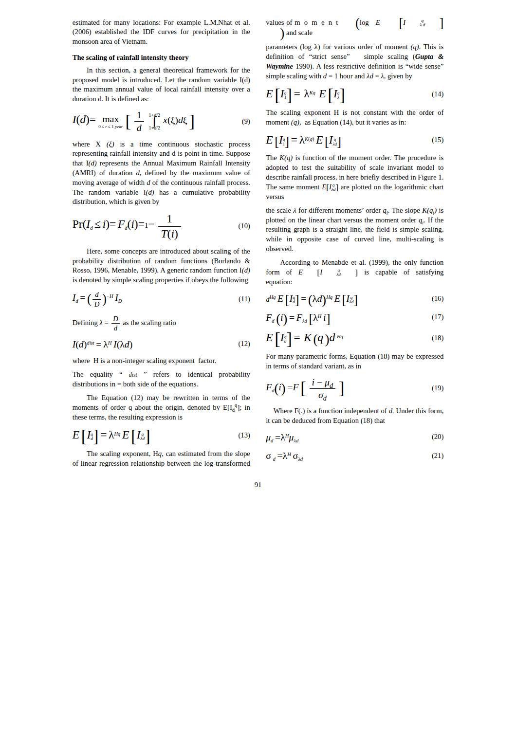estimated for many locations: For example L.M.Nhat et al. (2006) established the IDF curves for precipitation in the monsoon area of Vietnam.
The scaling of rainfall intensity theory
In this section, a general theoretical framework for the proposed model is introduced. Let the random variable I(d) the maximum annual value of local rainfall intensity over a duration d. It is defined as:
I(d)= max 0 ≤ r ≤ 1 year [ 1 d 1+d/2 ∫ 1−d/2 x(ξ) dξ ]
(9)
where X (ξ) is a time continuous stochastic process representing rainfall intensity and d is point in time. Suppose that I(d) represents the Annual Maximum Rainfall Intensity (AMRI) of duration d, defined by the maximum value of moving average of width d of the continuous rainfall process. The random variable I(d) has a cumulative probability distribution, which is given by
Pr(Id ≤ i)= Fd(i)=1− 1 T(i)
(10)
Here, some concepts are introduced about scaling of the probability distribution of random functions (Burlando & Rosso, 1996, Menable, 1999). A generic random function I(d) is denoted by simple scaling properties if obeys the following
Id = (dD)−H ID
(11)
Defining λ = Dd as the scaling ratio
I(d)dist = λH I(λd)
(12)
where H is a non-integer scaling exponent factor.
The equality “ dist ” refers to identical probability distributions in = both side of the equations.
The Equation (12) may be rewritten in terms of the moments of order q about the origin, denoted by E[Idq]; in these terms, the resulting expression is
E [Iqd] = λHq E [Iqλd]
(13)
The scaling exponent, Hq, can estimated from the slope of linear regression relationship between the log-transformed values of m o m e n t (log E [Iqλ d]) and scale
parameters (log λ) for various order of moment (q). This is definition of “strict sense” simple scaling (Gupta & Waymine 1990). A less restrictive definition is “wide sense” simple scaling with d = 1 hour and λd = λ, given by
E [Iq 1] = λKq E [Iqλ]
(14)
The scaling exponent H is not constant with the order of moment (q), as Equation (14), but it varies as in:
E [Iq 1] = λK(q) E [Iqλd]
(15)
The K(q) is function of the moment order. The procedure is adopted to test the suitability of scale invariant model to describe rainfall process, in here briefly described in Figure 1. The same moment E[Iqλd] are plotted on the logarithmic chart versus
the scale λ for different moments’ order qi. The slope K(qi) is plotted on the linear chart versus the moment order qi. If the resulting graph is a straight line, the field is simple scaling, while in opposite case of curved line, multi-scaling is observed.
According to Menabde et al. (1999), the only function form of E[Iqλd] is capable of satisfying equation:
dHq E [Iqd] = (λd)Hq E [Iqλd]
(16)
Fd (i) = Fλd [λH i]
(17)
E [Iqd] = K (q ) d Hq
(18)
For many parametric forms, Equation (18) may be expressed in terms of standard variant, as in
Fd(i) =F [ i − μd σd ]
(19)
Where F(.) is a function independent of d. Under this form, it can be deduced from Equation (18) that
μd =λHμλd
(20)
σ d =λH σλd
(21)
91